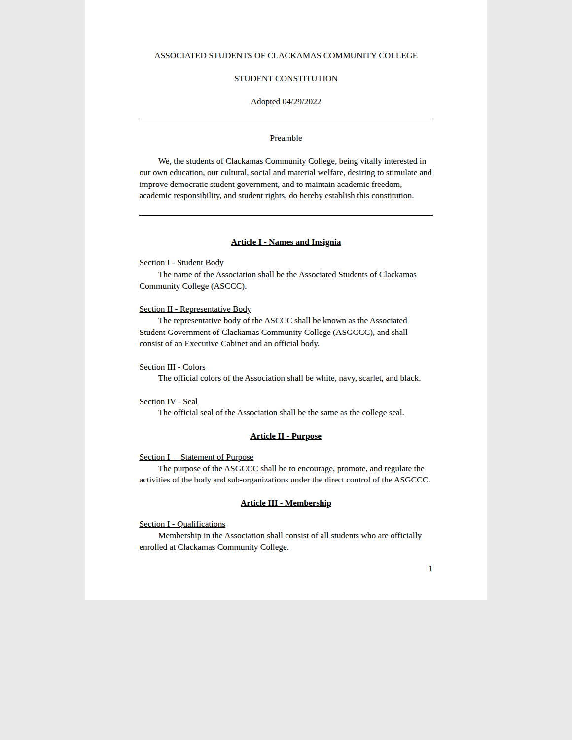ASSOCIATED STUDENTS OF CLACKAMAS COMMUNITY COLLEGE
STUDENT CONSTITUTION
Adopted 04/29/2022
Preamble
We, the students of Clackamas Community College, being vitally interested in our own education, our cultural, social and material welfare, desiring to stimulate and improve democratic student government, and to maintain academic freedom, academic responsibility, and student rights, do hereby establish this constitution.
Article I - Names and Insignia
Section I - Student Body
The name of the Association shall be the Associated Students of Clackamas Community College (ASCCC).
Section II - Representative Body
The representative body of the ASCCC shall be known as the Associated Student Government of Clackamas Community College (ASGCCC), and shall consist of an Executive Cabinet and an official body.
Section III - Colors
The official colors of the Association shall be white, navy, scarlet, and black.
Section IV - Seal
The official seal of the Association shall be the same as the college seal.
Article II - Purpose
Section I – Statement of Purpose
The purpose of the ASGCCC shall be to encourage, promote, and regulate the activities of the body and sub-organizations under the direct control of the ASGCCC.
Article III - Membership
Section I - Qualifications
Membership in the Association shall consist of all students who are officially enrolled at Clackamas Community College.
1